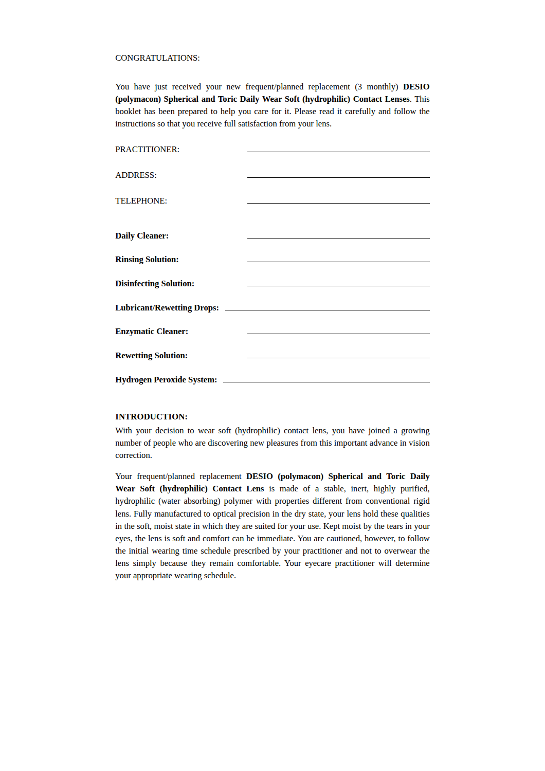CONGRATULATIONS:
You have just received your new frequent/planned replacement (3 monthly) DESIO (polymacon) Spherical and Toric Daily Wear Soft (hydrophilic) Contact Lenses. This booklet has been prepared to help you care for it. Please read it carefully and follow the instructions so that you receive full satisfaction from your lens.
PRACTITIONER:
ADDRESS:
TELEPHONE:
Daily Cleaner:
Rinsing Solution:
Disinfecting Solution:
Lubricant/Rewetting Drops:
Enzymatic Cleaner:
Rewetting Solution:
Hydrogen Peroxide System:
INTRODUCTION:
With your decision to wear soft (hydrophilic) contact lens, you have joined a growing number of people who are discovering new pleasures from this important advance in vision correction.
Your frequent/planned replacement DESIO (polymacon) Spherical and Toric Daily Wear Soft (hydrophilic) Contact Lens is made of a stable, inert, highly purified, hydrophilic (water absorbing) polymer with properties different from conventional rigid lens. Fully manufactured to optical precision in the dry state, your lens hold these qualities in the soft, moist state in which they are suited for your use. Kept moist by the tears in your eyes, the lens is soft and comfort can be immediate. You are cautioned, however, to follow the initial wearing time schedule prescribed by your practitioner and not to overwear the lens simply because they remain comfortable. Your eyecare practitioner will determine your appropriate wearing schedule.